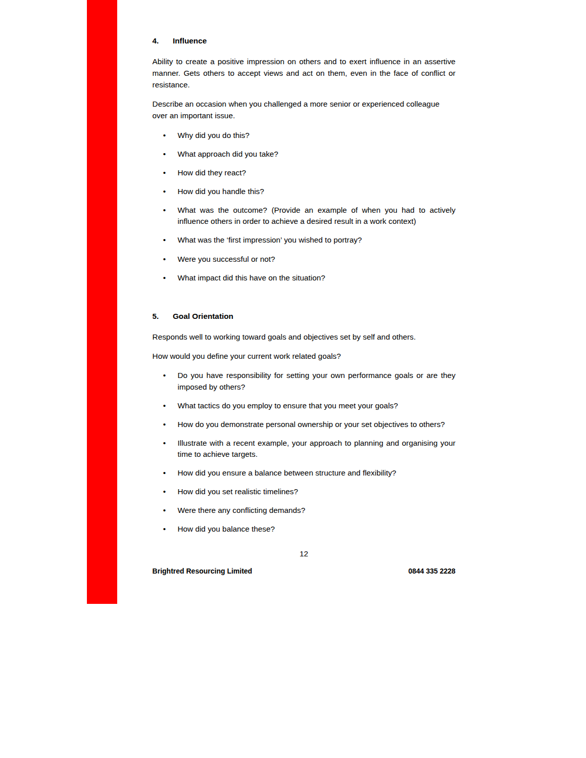4. Influence
Ability to create a positive impression on others and to exert influence in an assertive manner. Gets others to accept views and act on them, even in the face of conflict or resistance.
Describe an occasion when you challenged a more senior or experienced colleague over an important issue.
Why did you do this?
What approach did you take?
How did they react?
How did you handle this?
What was the outcome? (Provide an example of when you had to actively influence others in order to achieve a desired result in a work context)
What was the ‘first impression’ you wished to portray?
Were you successful or not?
What impact did this have on the situation?
5. Goal Orientation
Responds well to working toward goals and objectives set by self and others.
How would you define your current work related goals?
Do you have responsibility for setting your own performance goals or are they imposed by others?
What tactics do you employ to ensure that you meet your goals?
How do you demonstrate personal ownership or your set objectives to others?
Illustrate with a recent example, your approach to planning and organising your time to achieve targets.
How did you ensure a balance between structure and flexibility?
How did you set realistic timelines?
Were there any conflicting demands?
How did you balance these?
12
Brightred Resourcing Limited
0844 335 2228